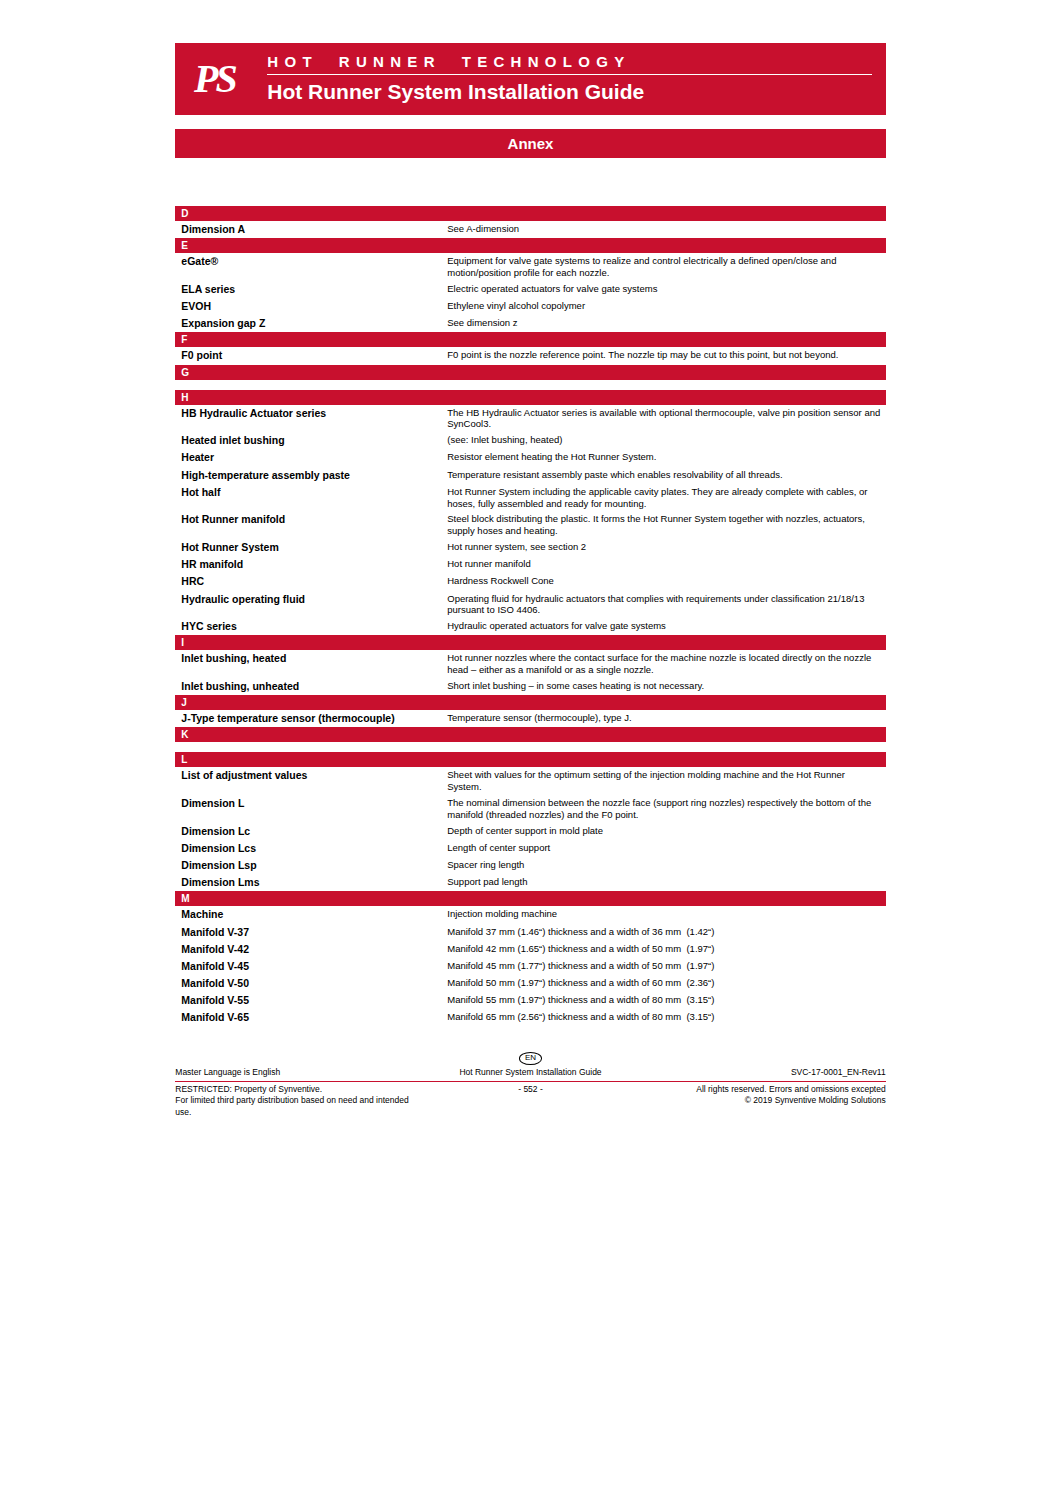PS
HOT RUNNER TECHNOLOGY
Hot Runner System Installation Guide
Annex
| D |
| Dimension A | See A-dimension |
| E |
| eGate® | Equipment for valve gate systems to realize and control electrically a defined open/close and motion/position profile for each nozzle. |
| ELA series | Electric operated actuators for valve gate systems |
| EVOH | Ethylene vinyl alcohol copolymer |
| Expansion gap Z | See dimension z |
| F |
| F0 point | F0 point is the nozzle reference point. The nozzle tip may be cut to this point, but not beyond. |
| G |
| H |
| HB Hydraulic Actuator series | The HB Hydraulic Actuator series is available with optional thermocouple, valve pin position sensor and SynCool3. |
| Heated inlet bushing | (see: Inlet bushing, heated) |
| Heater | Resistor element heating the Hot Runner System. |
| High-temperature assembly paste | Temperature resistant assembly paste which enables resolvability of all threads. |
| Hot half | Hot Runner System including the applicable cavity plates. They are already complete with cables, or hoses, fully assembled and ready for mounting. |
| Hot Runner manifold | Steel block distributing the plastic. It forms the Hot Runner System together with nozzles, actuators, supply hoses and heating. |
| Hot Runner System | Hot runner system, see section 2 |
| HR manifold | Hot runner manifold |
| HRC | Hardness Rockwell Cone |
| Hydraulic operating fluid | Operating fluid for hydraulic actuators that complies with requirements under classification 21/18/13 pursuant to ISO 4406. |
| HYC series | Hydraulic operated actuators for valve gate systems |
| I |
| Inlet bushing, heated | Hot runner nozzles where the contact surface for the machine nozzle is located directly on the nozzle head – either as a manifold or as a single nozzle. |
| Inlet bushing, unheated | Short inlet bushing – in some cases heating is not necessary. |
| J |
| J-Type temperature sensor (thermocouple) | Temperature sensor (thermocouple), type J. |
| K |
| L |
| List of adjustment values | Sheet with values for the optimum setting of the injection molding machine and the Hot Runner System. |
| Dimension L | The nominal dimension between the nozzle face (support ring nozzles) respectively the bottom of the manifold (threaded nozzles) and the F0 point. |
| Dimension Lc | Depth of center support in mold plate |
| Dimension Lcs | Length of center support |
| Dimension Lsp | Spacer ring length |
| Dimension Lms | Support pad length |
| M |
| Machine | Injection molding machine |
| Manifold V-37 | Manifold 37 mm (1.46“) thickness and a width of 36 mm (1.42“) |
| Manifold V-42 | Manifold 42 mm (1.65“) thickness and a width of 50 mm (1.97“) |
| Manifold V-45 | Manifold 45 mm (1.77“) thickness and a width of 50 mm (1.97“) |
| Manifold V-50 | Manifold 50 mm (1.97“) thickness and a width of 60 mm (2.36“) |
| Manifold V-55 | Manifold 55 mm (1.97“) thickness and a width of 80 mm (3.15“) |
| Manifold V-65 | Manifold 65 mm (2.56“) thickness and a width of 80 mm (3.15“) |
EN
Master Language is English
Hot Runner System Installation Guide
SVC-17-0001_EN-Rev11
RESTRICTED: Property of Synventive.
For limited third party distribution based on need and intended use.
- 552 -
All rights reserved. Errors and omissions excepted
© 2019 Synventive Molding Solutions